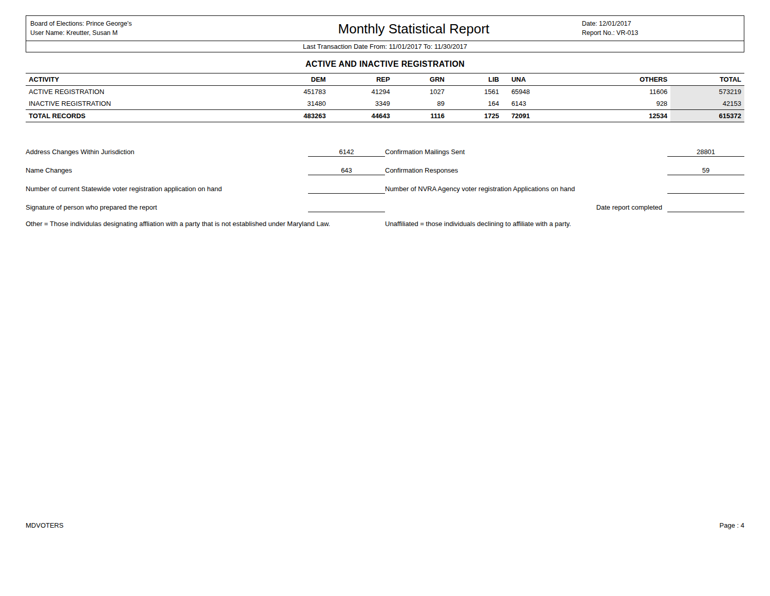Board of Elections: Prince George's
User Name: Kreutter, Susan M
Monthly Statistical Report
Date: 12/01/2017
Report No.: VR-013
Last Transaction Date From: 11/01/2017 To: 11/30/2017
ACTIVE AND INACTIVE REGISTRATION
| ACTIVITY | DEM | REP | GRN | LIB | UNA | OTHERS | TOTAL |
| --- | --- | --- | --- | --- | --- | --- | --- |
| ACTIVE REGISTRATION | 451783 | 41294 | 1027 | 1561 | 65948 | 11606 | 573219 |
| INACTIVE REGISTRATION | 31480 | 3349 | 89 | 164 | 6143 | 928 | 42153 |
| TOTAL RECORDS | 483263 | 44643 | 1116 | 1725 | 72091 | 12534 | 615372 |
Address Changes Within Jurisdiction
6142
Name Changes
643
Number of current Statewide voter registration application on hand
Signature of person who prepared the report
Other = Those individulas designating affliation with a party that is not established under Maryland Law.
Confirmation Mailings Sent
28801
Confirmation Responses
59
Number of NVRA Agency voter registration Applications on hand
Date report completed
Unaffiliated = those individuals declining to affiliate with a party.
MDVOTERS
Page : 4